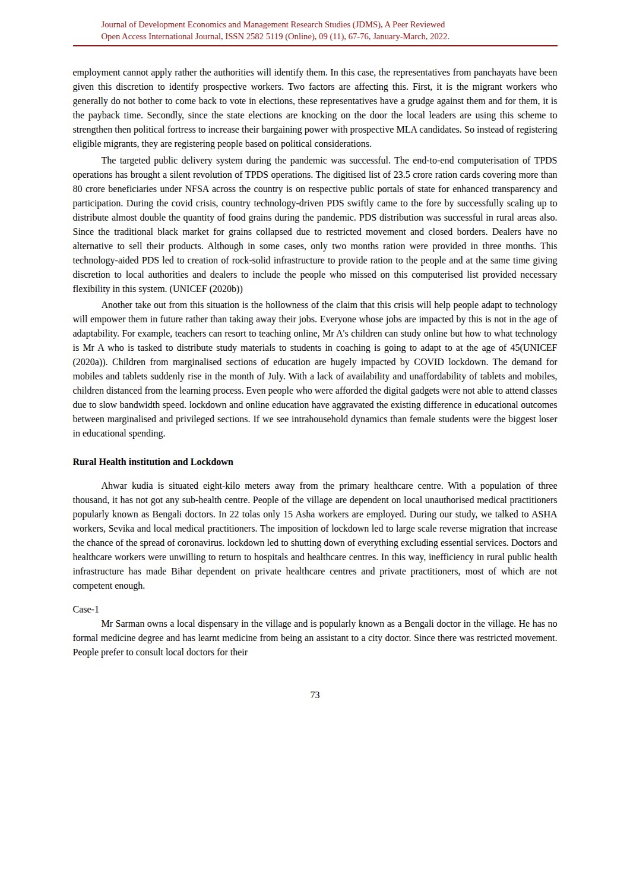Journal of Development Economics and Management Research Studies (JDMS), A Peer Reviewed
Open Access International Journal, ISSN 2582 5119 (Online), 09 (11), 67-76, January-March, 2022.
employment cannot apply rather the authorities will identify them. In this case, the representatives from panchayats have been given this discretion to identify prospective workers. Two factors are affecting this. First, it is the migrant workers who generally do not bother to come back to vote in elections, these representatives have a grudge against them and for them, it is the payback time. Secondly, since the state elections are knocking on the door the local leaders are using this scheme to strengthen then political fortress to increase their bargaining power with prospective MLA candidates. So instead of registering eligible migrants, they are registering people based on political considerations.
The targeted public delivery system during the pandemic was successful. The end-to-end computerisation of TPDS operations has brought a silent revolution of TPDS operations. The digitised list of 23.5 crore ration cards covering more than 80 crore beneficiaries under NFSA across the country is on respective public portals of state for enhanced transparency and participation. During the covid crisis, country technology-driven PDS swiftly came to the fore by successfully scaling up to distribute almost double the quantity of food grains during the pandemic. PDS distribution was successful in rural areas also. Since the traditional black market for grains collapsed due to restricted movement and closed borders. Dealers have no alternative to sell their products. Although in some cases, only two months ration were provided in three months. This technology-aided PDS led to creation of rock-solid infrastructure to provide ration to the people and at the same time giving discretion to local authorities and dealers to include the people who missed on this computerised list provided necessary flexibility in this system. (UNICEF (2020b))
Another take out from this situation is the hollowness of the claim that this crisis will help people adapt to technology will empower them in future rather than taking away their jobs. Everyone whose jobs are impacted by this is not in the age of adaptability. For example, teachers can resort to teaching online, Mr A's children can study online but how to what technology is Mr A who is tasked to distribute study materials to students in coaching is going to adapt to at the age of 45(UNICEF (2020a)). Children from marginalised sections of education are hugely impacted by COVID lockdown. The demand for mobiles and tablets suddenly rise in the month of July. With a lack of availability and unaffordability of tablets and mobiles, children distanced from the learning process. Even people who were afforded the digital gadgets were not able to attend classes due to slow bandwidth speed. lockdown and online education have aggravated the existing difference in educational outcomes between marginalised and privileged sections. If we see intrahousehold dynamics than female students were the biggest loser in educational spending.
Rural Health institution and Lockdown
Ahwar kudia is situated eight-kilo meters away from the primary healthcare centre. With a population of three thousand, it has not got any sub-health centre. People of the village are dependent on local unauthorised medical practitioners popularly known as Bengali doctors. In 22 tolas only 15 Asha workers are employed. During our study, we talked to ASHA workers, Sevika and local medical practitioners. The imposition of lockdown led to large scale reverse migration that increase the chance of the spread of coronavirus. lockdown led to shutting down of everything excluding essential services. Doctors and healthcare workers were unwilling to return to hospitals and healthcare centres. In this way, inefficiency in rural public health infrastructure has made Bihar dependent on private healthcare centres and private practitioners, most of which are not competent enough.
Case-1
Mr Sarman owns a local dispensary in the village and is popularly known as a Bengali doctor in the village. He has no formal medicine degree and has learnt medicine from being an assistant to a city doctor. Since there was restricted movement. People prefer to consult local doctors for their
73